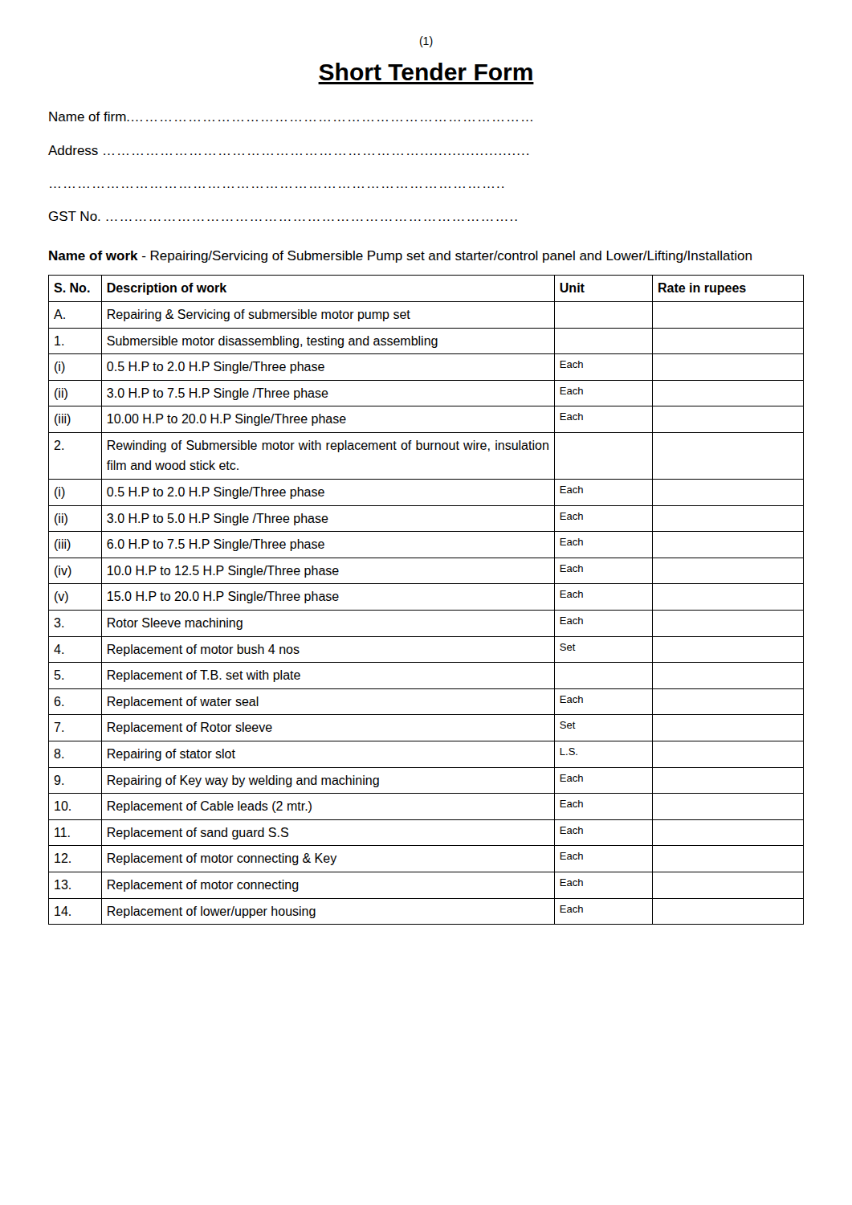(1)
Short Tender Form
Name of firm.…………………………………………………………………………
Address …………………………………………………………........................
…………………………………………………………………………………..
GST No. …………………………………………………………………………..
Name of work - Repairing/Servicing of Submersible Pump set and starter/control panel and Lower/Lifting/Installation
| S. No. | Description of work | Unit | Rate in rupees |
| --- | --- | --- | --- |
| A. | Repairing & Servicing of submersible motor pump set | | |
| 1. | Submersible motor disassembling, testing and assembling | | |
| (i) | 0.5 H.P to 2.0 H.P Single/Three phase | Each | |
| (ii) | 3.0 H.P to 7.5 H.P Single /Three phase | Each | |
| (iii) | 10.00 H.P to 20.0 H.P Single/Three phase | Each | |
| 2. | Rewinding of Submersible motor with replacement of burnout wire, insulation film and wood stick etc. | | |
| (i) | 0.5 H.P to 2.0 H.P Single/Three phase | Each | |
| (ii) | 3.0 H.P to 5.0 H.P Single /Three phase | Each | |
| (iii) | 6.0 H.P to 7.5 H.P Single/Three phase | Each | |
| (iv) | 10.0 H.P to 12.5 H.P Single/Three phase | Each | |
| (v) | 15.0 H.P to 20.0 H.P Single/Three phase | Each | |
| 3. | Rotor Sleeve machining | Each | |
| 4. | Replacement of motor bush 4 nos | Set | |
| 5. | Replacement of T.B. set with plate | | |
| 6. | Replacement of water seal | Each | |
| 7. | Replacement of Rotor sleeve | Set | |
| 8. | Repairing of stator slot | L.S. | |
| 9. | Repairing of Key way by welding and machining | Each | |
| 10. | Replacement of Cable leads (2 mtr.) | Each | |
| 11. | Replacement of sand guard S.S | Each | |
| 12. | Replacement of motor connecting & Key | Each | |
| 13. | Replacement of motor connecting | Each | |
| 14. | Replacement of lower/upper housing | Each | |